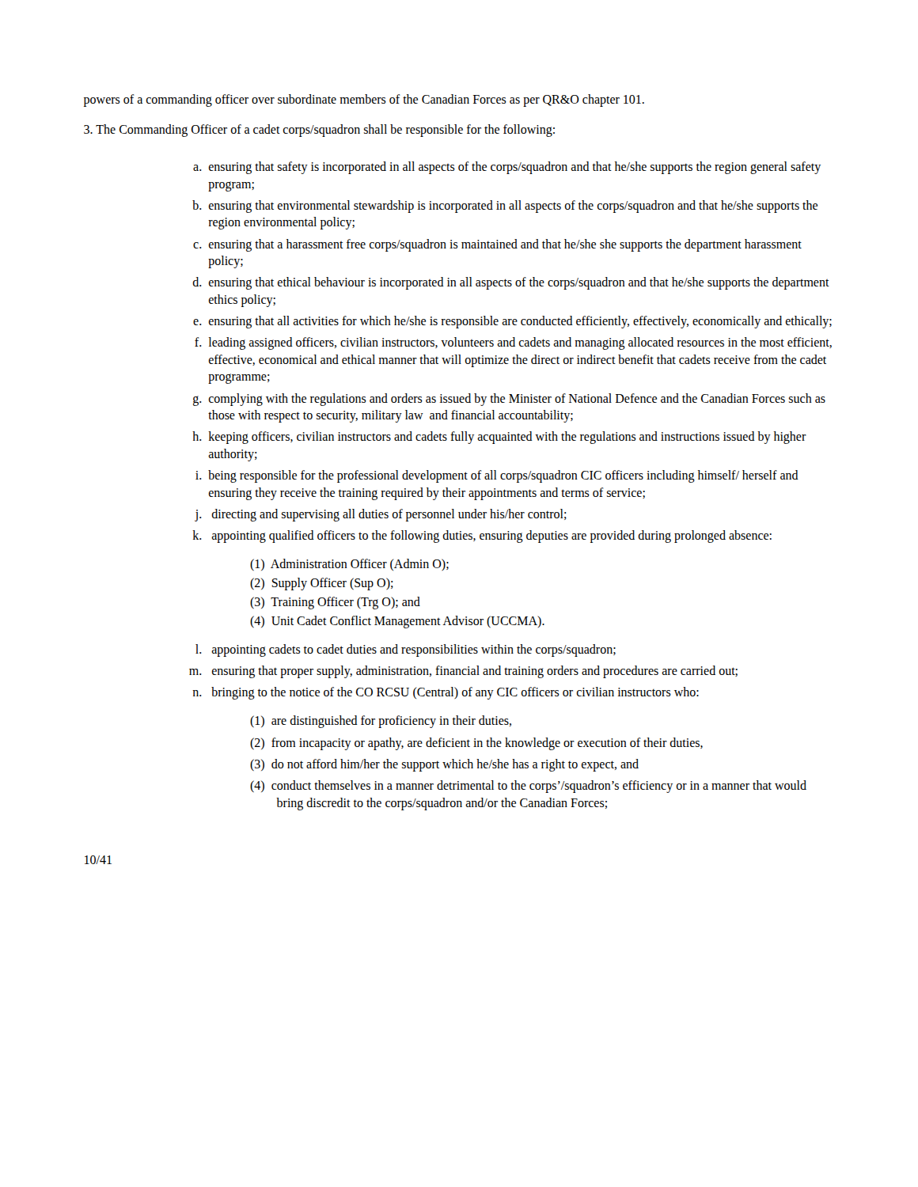powers of a commanding officer over subordinate members of the Canadian Forces as per QR&O chapter 101.
3. The Commanding Officer of a cadet corps/squadron shall be responsible for the following:
ensuring that safety is incorporated in all aspects of the corps/squadron and that he/she supports the region general safety program;
ensuring that environmental stewardship is incorporated in all aspects of the corps/squadron and that he/she supports the region environmental policy;
ensuring that a harassment free corps/squadron is maintained and that he/she she supports the department harassment policy;
ensuring that ethical behaviour is incorporated in all aspects of the corps/squadron and that he/she supports the department ethics policy;
ensuring that all activities for which he/she is responsible are conducted efficiently, effectively, economically and ethically;
leading assigned officers, civilian instructors, volunteers and cadets and managing allocated resources in the most efficient, effective, economical and ethical manner that will optimize the direct or indirect benefit that cadets receive from the cadet programme;
complying with the regulations and orders as issued by the Minister of National Defence and the Canadian Forces such as those with respect to security, military law and financial accountability;
keeping officers, civilian instructors and cadets fully acquainted with the regulations and instructions issued by higher authority;
being responsible for the professional development of all corps/squadron CIC officers including himself/ herself and ensuring they receive the training required by their appointments and terms of service;
directing and supervising all duties of personnel under his/her control;
appointing qualified officers to the following duties, ensuring deputies are provided during prolonged absence:
(1) Administration Officer (Admin O);
(2) Supply Officer (Sup O);
(3) Training Officer (Trg O); and
(4) Unit Cadet Conflict Management Advisor (UCCMA).
appointing cadets to cadet duties and responsibilities within the corps/squadron;
ensuring that proper supply, administration, financial and training orders and procedures are carried out;
bringing to the notice of the CO RCSU (Central) of any CIC officers or civilian instructors who:
(1) are distinguished for proficiency in their duties,
(2) from incapacity or apathy, are deficient in the knowledge or execution of their duties,
(3) do not afford him/her the support which he/she has a right to expect, and
(4) conduct themselves in a manner detrimental to the corps’/squadron’s efficiency or in a manner that would bring discredit to the corps/squadron and/or the Canadian Forces;
10/41